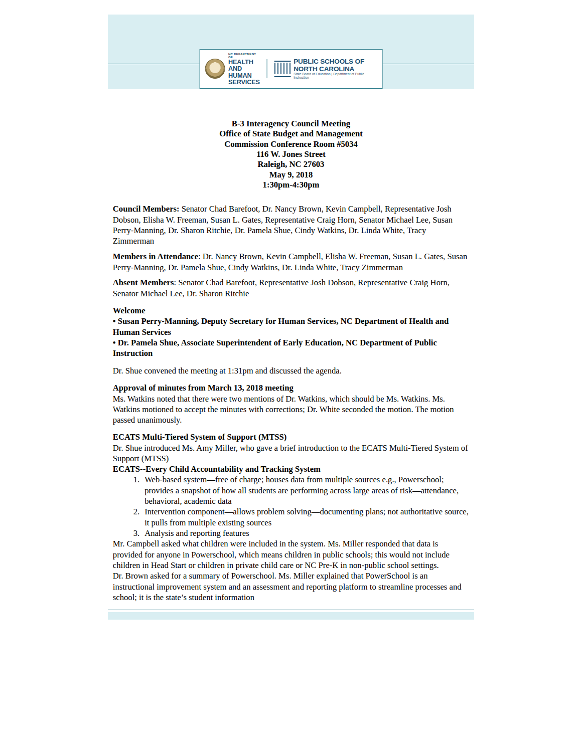NC DEPARTMENT OF
HEALTH AND
HUMAN SERVICES
PUBLIC SCHOOLS OF NORTH CAROLINA
State Board of Education | Department of Public Instruction
B-3 Interagency Council Meeting
Office of State Budget and Management
Commission Conference Room #5034
116 W. Jones Street
Raleigh, NC 27603
May 9, 2018
1:30pm-4:30pm
Council Members: Senator Chad Barefoot, Dr. Nancy Brown, Kevin Campbell, Representative Josh Dobson, Elisha W. Freeman, Susan L. Gates, Representative Craig Horn, Senator Michael Lee, Susan Perry-Manning, Dr. Sharon Ritchie, Dr. Pamela Shue, Cindy Watkins, Dr. Linda White, Tracy Zimmerman
Members in Attendance: Dr. Nancy Brown, Kevin Campbell, Elisha W. Freeman, Susan L. Gates, Susan Perry-Manning, Dr. Pamela Shue, Cindy Watkins, Dr. Linda White, Tracy Zimmerman
Absent Members: Senator Chad Barefoot, Representative Josh Dobson, Representative Craig Horn, Senator Michael Lee, Dr. Sharon Ritchie
Welcome
• Susan Perry-Manning, Deputy Secretary for Human Services, NC Department of Health and Human Services
• Dr. Pamela Shue, Associate Superintendent of Early Education, NC Department of Public Instruction
Dr. Shue convened the meeting at 1:31pm and discussed the agenda.
Approval of minutes from March 13, 2018 meeting
Ms. Watkins noted that there were two mentions of Dr. Watkins, which should be Ms. Watkins. Ms. Watkins motioned to accept the minutes with corrections; Dr. White seconded the motion. The motion passed unanimously.
ECATS Multi-Tiered System of Support (MTSS)
Dr. Shue introduced Ms. Amy Miller, who gave a brief introduction to the ECATS Multi-Tiered System of Support (MTSS)
ECATS--Every Child Accountability and Tracking System
Web-based system—free of charge; houses data from multiple sources e.g., Powerschool; provides a snapshot of how all students are performing across large areas of risk—attendance, behavioral, academic data
Intervention component—allows problem solving—documenting plans; not authoritative source, it pulls from multiple existing sources
Analysis and reporting features
Mr. Campbell asked what children were included in the system. Ms. Miller responded that data is provided for anyone in Powerschool, which means children in public schools; this would not include children in Head Start or children in private child care or NC Pre-K in non-public school settings.
Dr. Brown asked for a summary of Powerschool. Ms. Miller explained that PowerSchool is an instructional improvement system and an assessment and reporting platform to streamline processes and school; it is the state’s student information